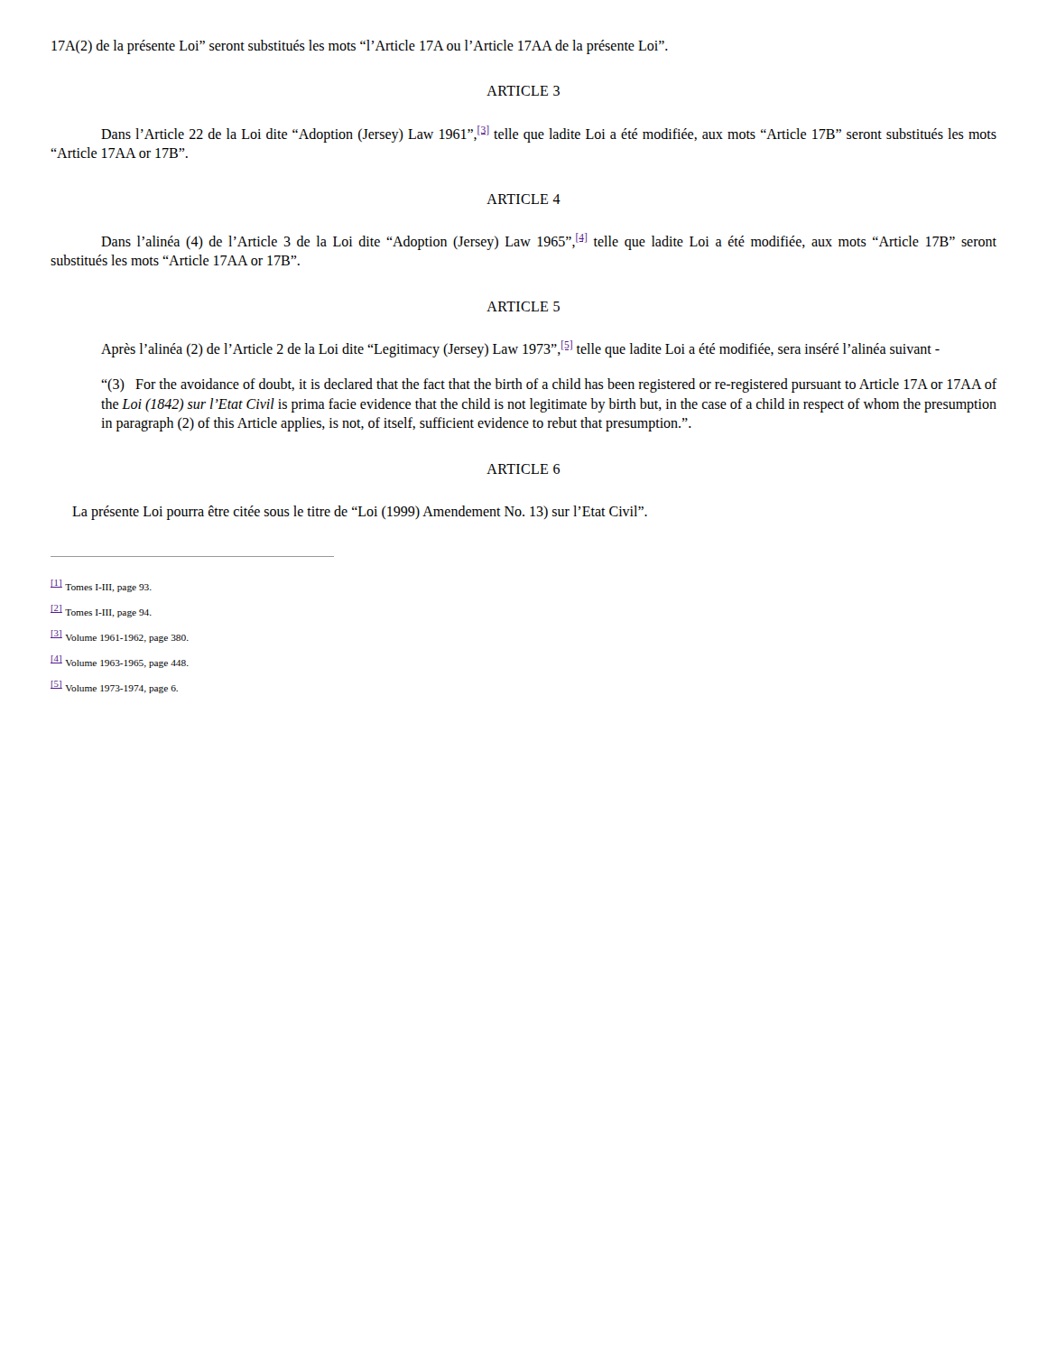17A(2) de la présente Loi” seront substitués les mots “l’Article 17A ou l’Article 17AA de la présente Loi”.
ARTICLE 3
Dans l’Article 22 de la Loi dite “Adoption (Jersey) Law 1961”,[3] telle que ladite Loi a été modifiée, aux mots “Article 17B” seront substitués les mots “Article 17AA or 17B”.
ARTICLE 4
Dans l’alinéa (4) de l’Article 3 de la Loi dite “Adoption (Jersey) Law 1965”,[4] telle que ladite Loi a été modifiée, aux mots “Article 17B” seront substitués les mots “Article 17AA or 17B”.
ARTICLE 5
Après l’alinéa (2) de l’Article 2 de la Loi dite “Legitimacy (Jersey) Law 1973”,[5] telle que ladite Loi a été modifiée, sera inséré l’alinéa suivant -
“(3) For the avoidance of doubt, it is declared that the fact that the birth of a child has been registered or re-registered pursuant to Article 17A or 17AA of the Loi (1842) sur l’Etat Civil is prima facie evidence that the child is not legitimate by birth but, in the case of a child in respect of whom the presumption in paragraph (2) of this Article applies, is not, of itself, sufficient evidence to rebut that presumption.”.
ARTICLE 6
La présente Loi pourra être citée sous le titre de “Loi (1999) Amendement No. 13) sur l’Etat Civil”.
[1] Tomes I-III, page 93.
[2] Tomes I-III, page 94.
[3] Volume 1961-1962, page 380.
[4] Volume 1963-1965, page 448.
[5] Volume 1973-1974, page 6.